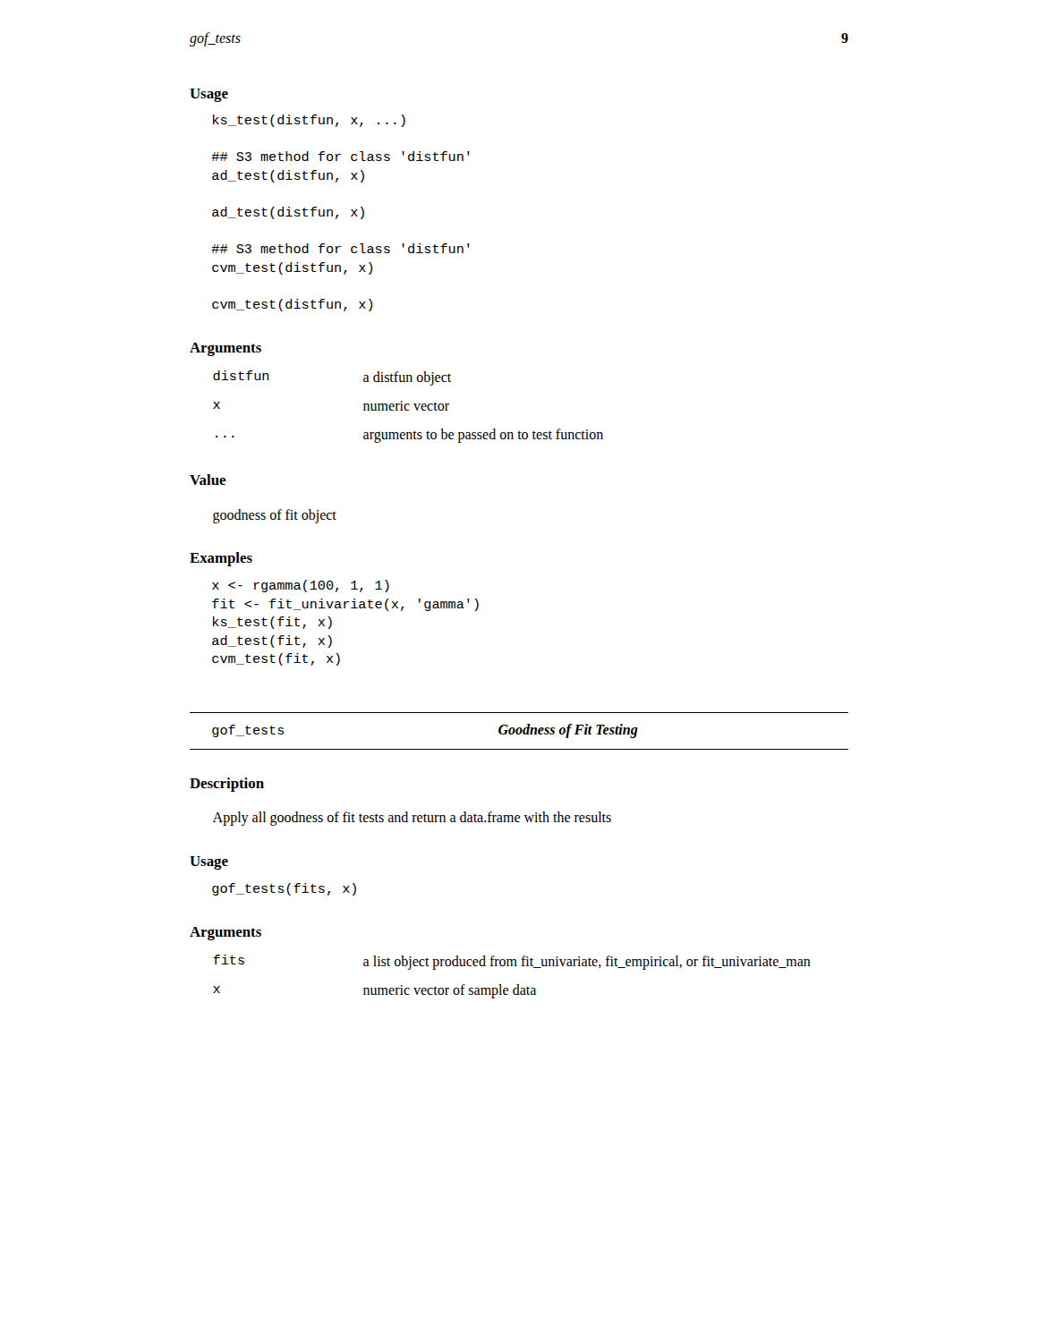gof_tests 9
Usage
ks_test(distfun, x, ...)

## S3 method for class 'distfun'
ad_test(distfun, x)

ad_test(distfun, x)

## S3 method for class 'distfun'
cvm_test(distfun, x)

cvm_test(distfun, x)
Arguments
distfun
a distfun object
x
numeric vector
...
arguments to be passed on to test function
Value
goodness of fit object
Examples
x <- rgamma(100, 1, 1)
fit <- fit_univariate(x, 'gamma')
ks_test(fit, x)
ad_test(fit, x)
cvm_test(fit, x)
gof_tests Goodness of Fit Testing
Description
Apply all goodness of fit tests and return a data.frame with the results
Usage
gof_tests(fits, x)
Arguments
fits
a list object produced from fit_univariate, fit_empirical, or fit_univariate_man
x
numeric vector of sample data